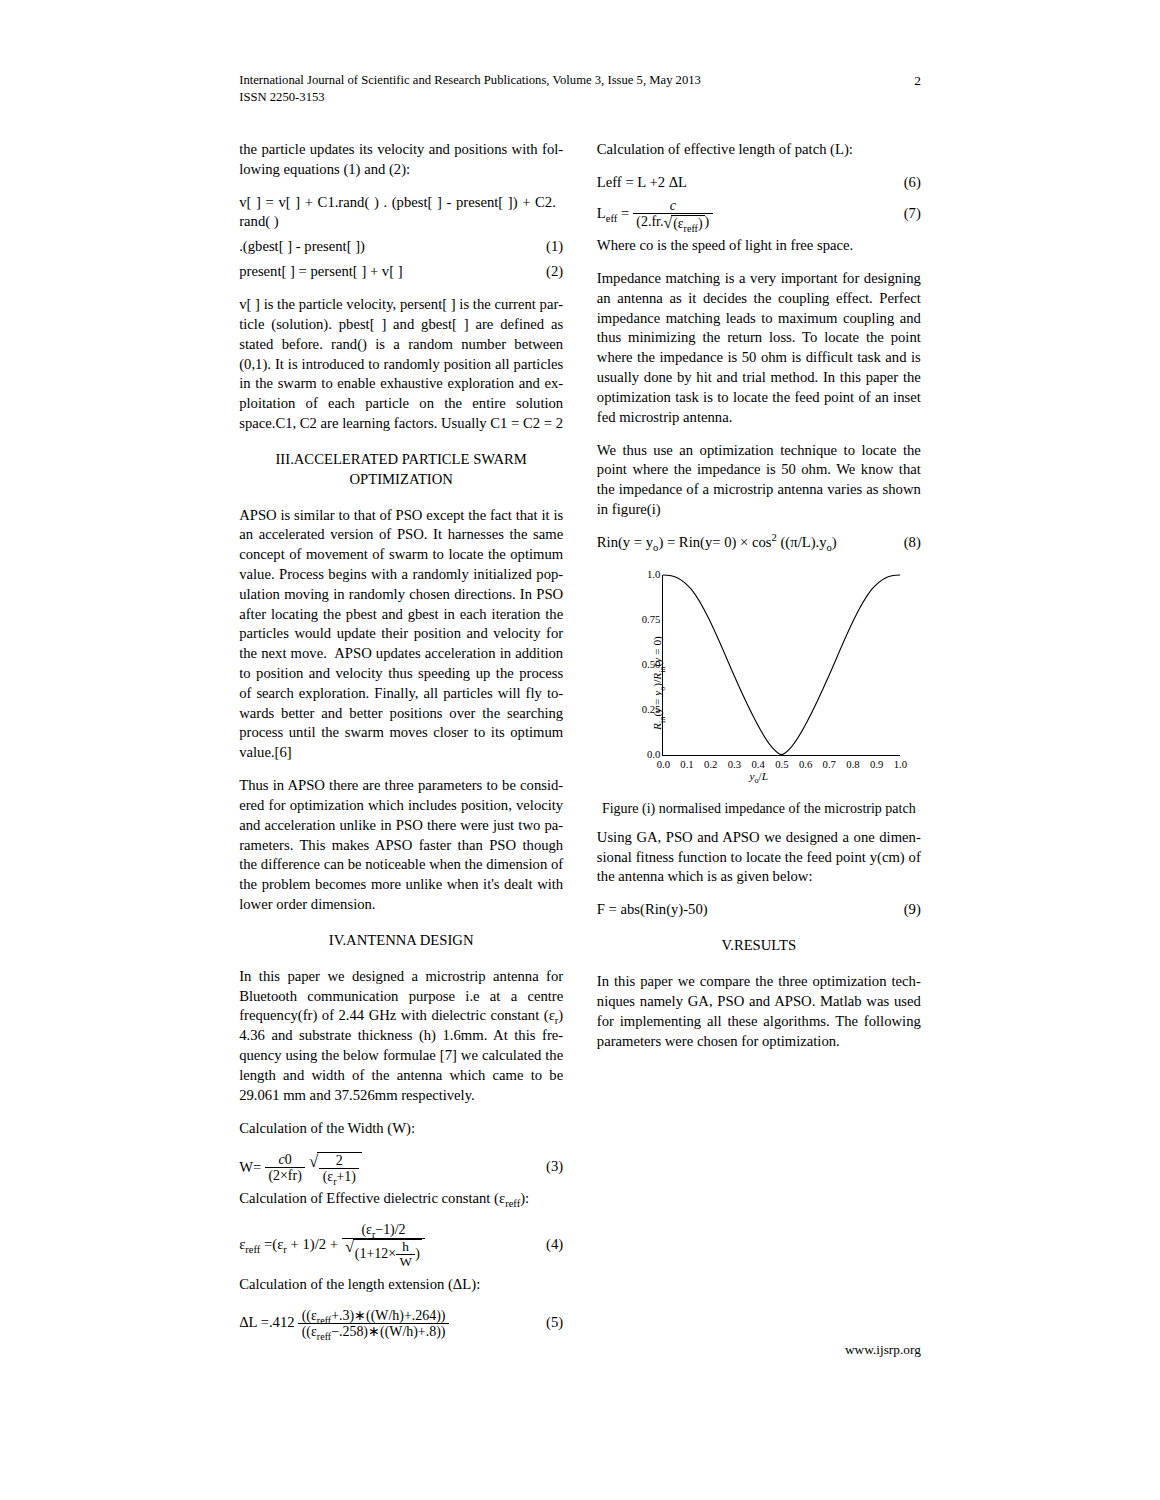International Journal of Scientific and Research Publications, Volume 3, Issue 5, May 2013 ISSN 2250-3153 2
the particle updates its velocity and positions with following equations (1) and (2):
v[ ] = v[ ] + C1.rand( ) . (pbest[ ] - present[ ]) + C2. rand( )
.(gbest[ ] - present[ ]) (1)
present[ ] = persent[ ] + v[ ] (2)
v[ ] is the particle velocity, persent[ ] is the current particle (solution). pbest[ ] and gbest[ ] are defined as stated before. rand() is a random number between (0,1). It is introduced to randomly position all particles in the swarm to enable exhaustive exploration and exploitation of each particle on the entire solution space.C1, C2 are learning factors. Usually C1 = C2 = 2
III.ACCELERATED PARTICLE SWARM OPTIMIZATION
APSO is similar to that of PSO except the fact that it is an accelerated version of PSO. It harnesses the same concept of movement of swarm to locate the optimum value. Process begins with a randomly initialized population moving in randomly chosen directions. In PSO after locating the pbest and gbest in each iteration the particles would update their position and velocity for the next move. APSO updates acceleration in addition to position and velocity thus speeding up the process of search exploration. Finally, all particles will fly towards better and better positions over the searching process until the swarm moves closer to its optimum value.[6]
Thus in APSO there are three parameters to be considered for optimization which includes position, velocity and acceleration unlike in PSO there were just two parameters. This makes APSO faster than PSO though the difference can be noticeable when the dimension of the problem becomes more unlike when it's dealt with lower order dimension.
IV.ANTENNA DESIGN
In this paper we designed a microstrip antenna for Bluetooth communication purpose i.e at a centre frequency(fr) of 2.44 GHz with dielectric constant (εr) 4.36 and substrate thickness (h) 1.6mm. At this frequency using the below formulae [7] we calculated the length and width of the antenna which came to be 29.061 mm and 37.526mm respectively.
Calculation of the Width (W):
W= c0(2×fr) 2(εr+1) (3)
Calculation of Effective dielectric constant (εreff):
εreff =(εr + 1)/2 + (εr−1)/2(1+12×hW) (4)
Calculation of the length extension (ΔL):
ΔL =.412 ((εreff+.3)∗((W/h)+.264))((εreff−.258)∗((W/h)+.8)) (5)
Calculation of effective length of patch (L):
Leff = L +2 ΔL (6)
Leff = c(2.fr.(εreff)) (7)
Where co is the speed of light in free space.
Impedance matching is a very important for designing an antenna as it decides the coupling effect. Perfect impedance matching leads to maximum coupling and thus minimizing the return loss. To locate the point where the impedance is 50 ohm is difficult task and is usually done by hit and trial method. In this paper the optimization task is to locate the feed point of an inset fed microstrip antenna.
We thus use an optimization technique to locate the point where the impedance is 50 ohm. We know that the impedance of a microstrip antenna varies as shown in figure(i)
Rin(y = yo) = Rin(y= 0) × cos2 ((π/L).yo) (8)
Rin(y = yo)/Rin(y = 0)
1.0
0.75
0.50
0.25
0.0
0.0
0.1
0.2
0.3
0.4
0.5
0.6
0.7
0.8
0.9
1.0
yo/L
Figure (i) normalised impedance of the microstrip patch
Using GA, PSO and APSO we designed a one dimensional fitness function to locate the feed point y(cm) of the antenna which is as given below:
F = abs(Rin(y)-50) (9)
V.RESULTS
In this paper we compare the three optimization techniques namely GA, PSO and APSO. Matlab was used for implementing all these algorithms. The following parameters were chosen for optimization.
www.ijsrp.org